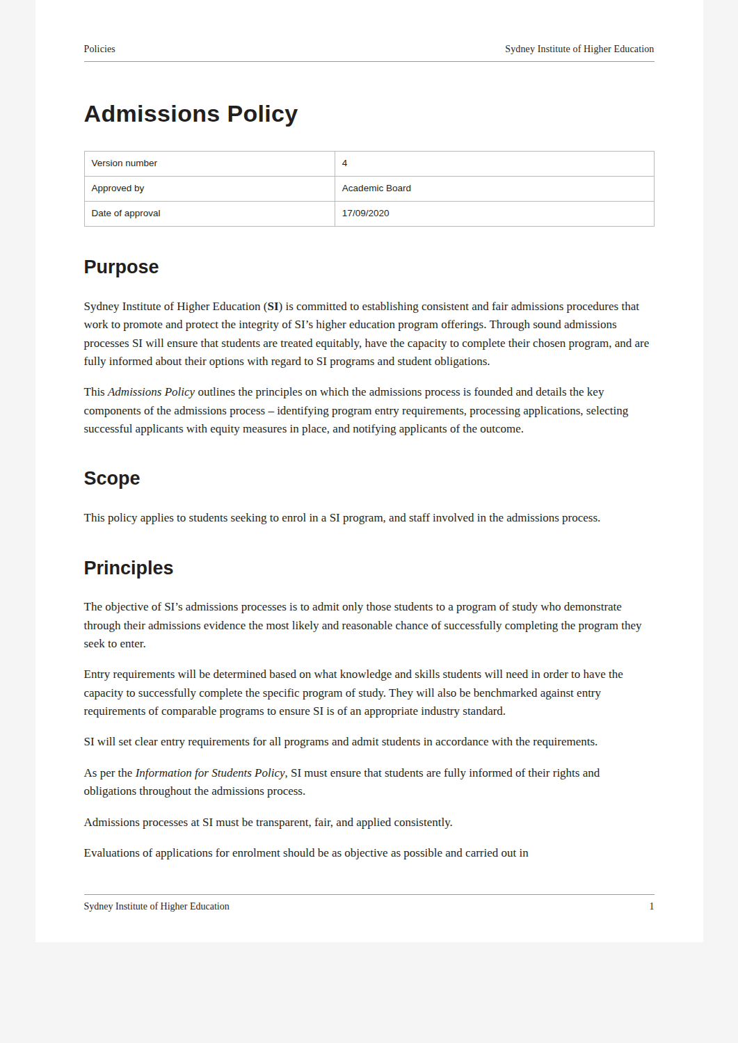Policies Sydney Institute of Higher Education
Admissions Policy
| Version number | 4 |
| Approved by | Academic Board |
| Date of approval | 17/09/2020 |
Purpose
Sydney Institute of Higher Education (SI) is committed to establishing consistent and fair admissions procedures that work to promote and protect the integrity of SI’s higher education program offerings. Through sound admissions processes SI will ensure that students are treated equitably, have the capacity to complete their chosen program, and are fully informed about their options with regard to SI programs and student obligations.
This Admissions Policy outlines the principles on which the admissions process is founded and details the key components of the admissions process – identifying program entry requirements, processing applications, selecting successful applicants with equity measures in place, and notifying applicants of the outcome.
Scope
This policy applies to students seeking to enrol in a SI program, and staff involved in the admissions process.
Principles
The objective of SI’s admissions processes is to admit only those students to a program of study who demonstrate through their admissions evidence the most likely and reasonable chance of successfully completing the program they seek to enter.
Entry requirements will be determined based on what knowledge and skills students will need in order to have the capacity to successfully complete the specific program of study. They will also be benchmarked against entry requirements of comparable programs to ensure SI is of an appropriate industry standard.
SI will set clear entry requirements for all programs and admit students in accordance with the requirements.
As per the Information for Students Policy, SI must ensure that students are fully informed of their rights and obligations throughout the admissions process.
Admissions processes at SI must be transparent, fair, and applied consistently.
Evaluations of applications for enrolment should be as objective as possible and carried out in
Sydney Institute of Higher Education 1